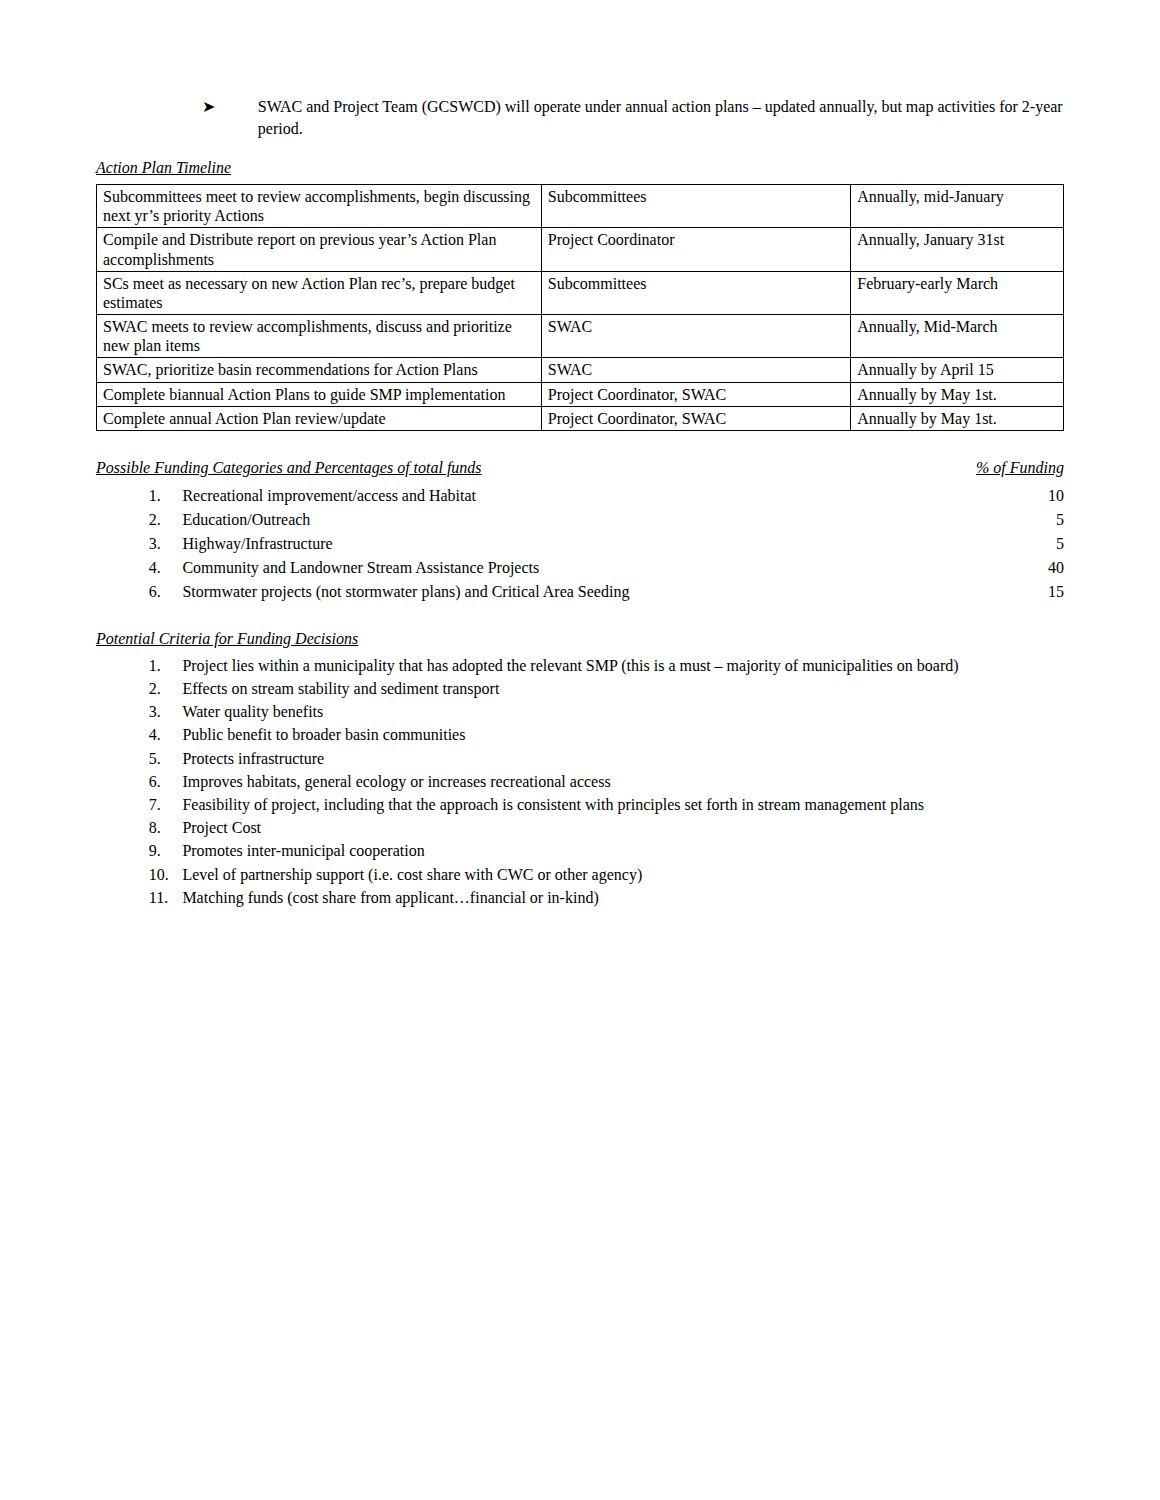➤ SWAC and Project Team (GCSWCD) will operate under annual action plans – updated annually, but map activities for 2-year period.
Action Plan Timeline
| Subcommittees meet to review accomplishments, begin discussing next yr’s priority Actions | Subcommittees | Annually, mid-January |
| Compile and Distribute report on previous year’s Action Plan accomplishments | Project Coordinator | Annually, January 31st |
| SCs meet as necessary on new Action Plan rec’s, prepare budget estimates | Subcommittees | February-early March |
| SWAC meets to review accomplishments, discuss and prioritize new plan items | SWAC | Annually, Mid-March |
| SWAC, prioritize basin recommendations for Action Plans | SWAC | Annually by April 15 |
| Complete biannual Action Plans to guide SMP implementation | Project Coordinator, SWAC | Annually by May 1st. |
| Complete annual Action Plan review/update | Project Coordinator, SWAC | Annually by May 1st. |
Possible Funding Categories and Percentages of total funds % of Funding
1. Recreational improvement/access and Habitat 10
2. Education/Outreach 5
3. Highway/Infrastructure 5
4. Community and Landowner Stream Assistance Projects 40
6. Stormwater projects (not stormwater plans) and Critical Area Seeding 15
Potential Criteria for Funding Decisions
1. Project lies within a municipality that has adopted the relevant SMP (this is a must – majority of municipalities on board)
2. Effects on stream stability and sediment transport
3. Water quality benefits
4. Public benefit to broader basin communities
5. Protects infrastructure
6. Improves habitats, general ecology or increases recreational access
7. Feasibility of project, including that the approach is consistent with principles set forth in stream management plans
8. Project Cost
9. Promotes inter-municipal cooperation
10. Level of partnership support (i.e. cost share with CWC or other agency)
11. Matching funds (cost share from applicant…financial or in-kind)